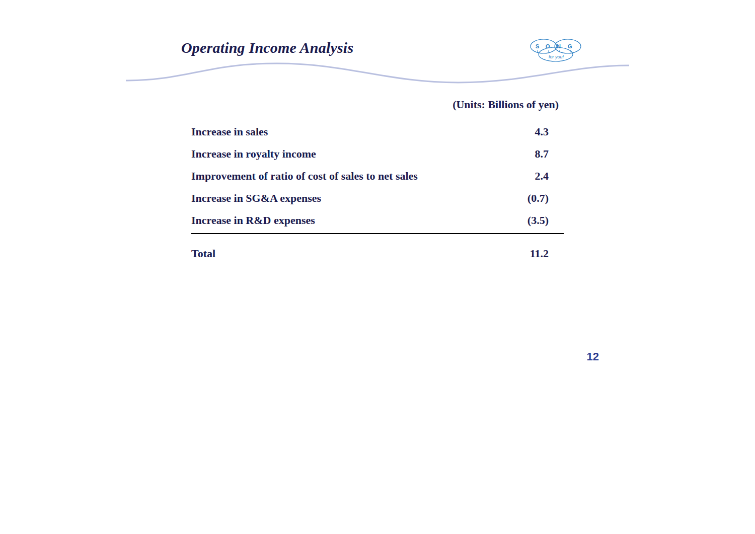Operating Income Analysis
S O N G for you!
(Units: Billions of yen)
| Increase in sales | 4.3 |
| Increase in royalty income | 8.7 |
| Improvement of ratio of cost of sales to net sales | 2.4 |
| Increase in SG&A expenses | (0.7) |
| Increase in R&D expenses | (3.5) |
| Total | 11.2 |
12